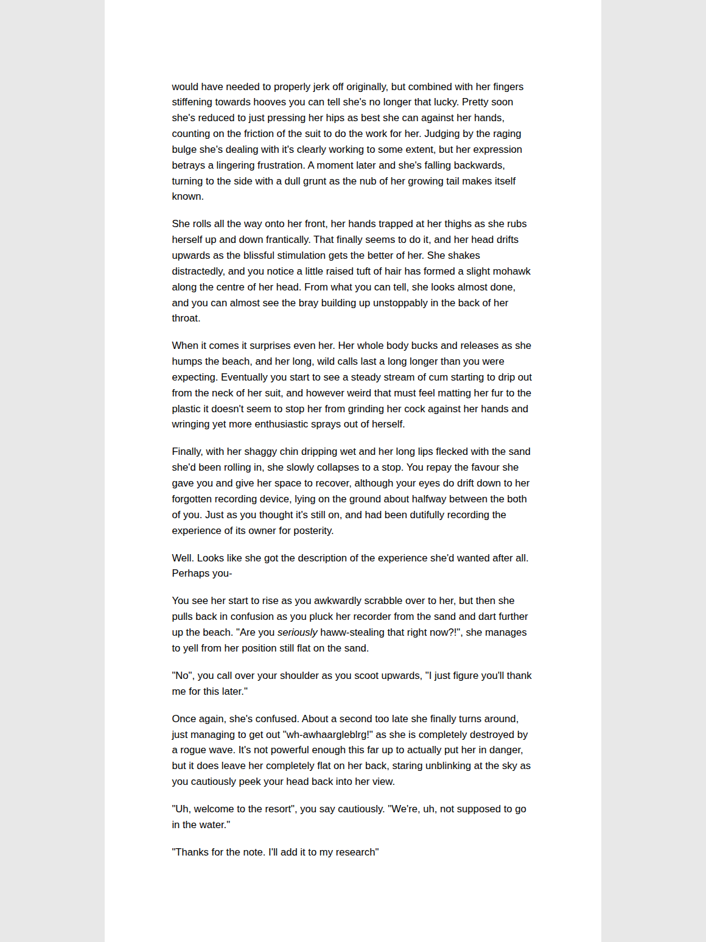would have needed to properly jerk off originally, but combined with her fingers stiffening towards hooves you can tell she's no longer that lucky. Pretty soon she's reduced to just pressing her hips as best she can against her hands, counting on the friction of the suit to do the work for her. Judging by the raging bulge she's dealing with it's clearly working to some extent, but her expression betrays a lingering frustration. A moment later and she's falling backwards, turning to the side with a dull grunt as the nub of her growing tail makes itself known.
She rolls all the way onto her front, her hands trapped at her thighs as she rubs herself up and down frantically. That finally seems to do it, and her head drifts upwards as the blissful stimulation gets the better of her. She shakes distractedly, and you notice a little raised tuft of hair has formed a slight mohawk along the centre of her head. From what you can tell, she looks almost done, and you can almost see the bray building up unstoppably in the back of her throat.
When it comes it surprises even her. Her whole body bucks and releases as she humps the beach, and her long, wild calls last a long longer than you were expecting. Eventually you start to see a steady stream of cum starting to drip out from the neck of her suit, and however weird that must feel matting her fur to the plastic it doesn't seem to stop her from grinding her cock against her hands and wringing yet more enthusiastic sprays out of herself.
Finally, with her shaggy chin dripping wet and her long lips flecked with the sand she'd been rolling in, she slowly collapses to a stop. You repay the favour she gave you and give her space to recover, although your eyes do drift down to her forgotten recording device, lying on the ground about halfway between the both of you. Just as you thought it's still on, and had been dutifully recording the experience of its owner for posterity.
Well. Looks like she got the description of the experience she'd wanted after all. Perhaps you-
You see her start to rise as you awkwardly scrabble over to her, but then she pulls back in confusion as you pluck her recorder from the sand and dart further up the beach. "Are you seriously haww-stealing that right now?!", she manages to yell from her position still flat on the sand.
"No", you call over your shoulder as you scoot upwards, "I just figure you'll thank me for this later."
Once again, she's confused. About a second too late she finally turns around, just managing to get out "wh-awhaargleblrg!" as she is completely destroyed by a rogue wave. It's not powerful enough this far up to actually put her in danger, but it does leave her completely flat on her back, staring unblinking at the sky as you cautiously peek your head back into her view.
"Uh, welcome to the resort", you say cautiously. "We're, uh, not supposed to go in the water."
"Thanks for the note. I'll add it to my research"